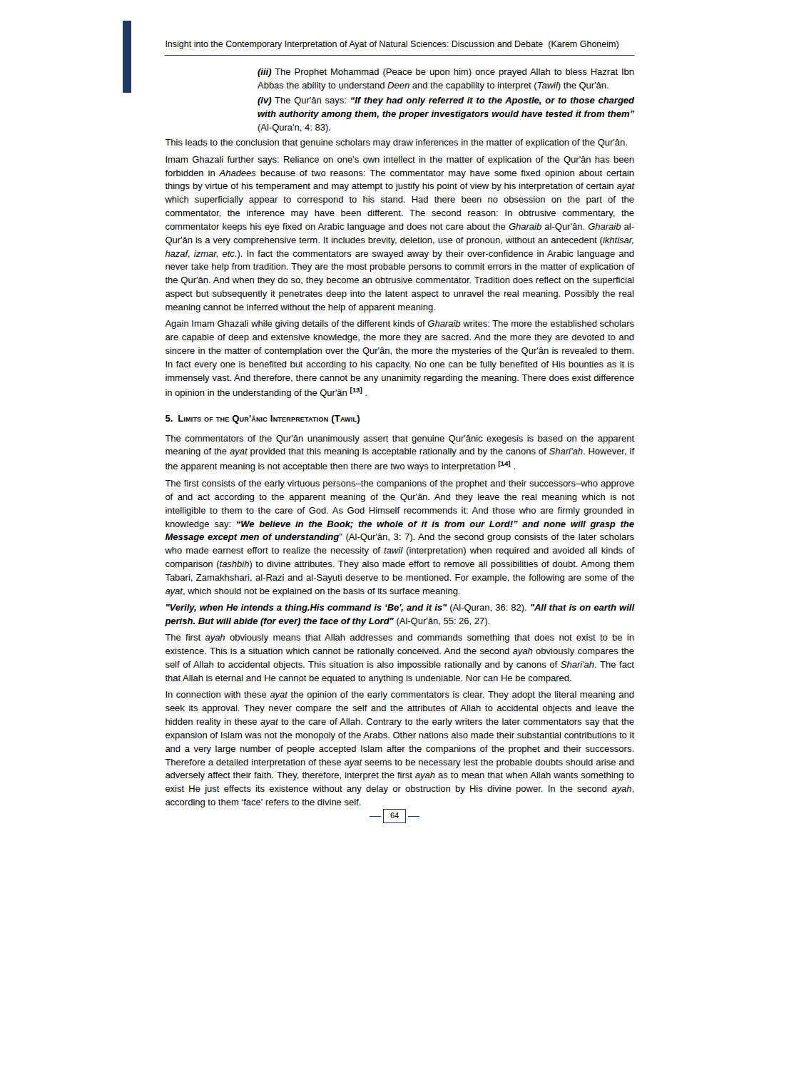Insight into the Contemporary Interpretation of Ayat of Natural Sciences: Discussion and Debate (Karem Ghoneim)
(iii) The Prophet Mohammad (Peace be upon him) once prayed Allah to bless Hazrat Ibn Abbas the ability to understand Deen and the capability to interpret (Tawil) the Qur'ân.
(iv) The Qur'ân says: “If they had only referred it to the Apostle, or to those charged with authority among them, the proper investigators would have tested it from them” (Al-Qura'n, 4: 83).
This leads to the conclusion that genuine scholars may draw inferences in the matter of explication of the Qur'ân.
Imam Ghazali further says: Reliance on one's own intellect in the matter of explication of the Qur'ân has been forbidden in Ahadees because of two reasons: The commentator may have some fixed opinion about certain things by virtue of his temperament and may attempt to justify his point of view by his interpretation of certain ayat which superficially appear to correspond to his stand. Had there been no obsession on the part of the commentator, the inference may have been different. The second reason: In obtrusive commentary, the commentator keeps his eye fixed on Arabic language and does not care about the Gharaib al-Qur'ân. Gharaib al-Qur'ân is a very comprehensive term. It includes brevity, deletion, use of pronoun, without an antecedent (ikhtisar, hazaf, izmar, etc.). In fact the commentators are swayed away by their over-confidence in Arabic language and never take help from tradition. They are the most probable persons to commit errors in the matter of explication of the Qur'ân. And when they do so, they become an obtrusive commentator. Tradition does reflect on the superficial aspect but subsequently it penetrates deep into the latent aspect to unravel the real meaning. Possibly the real meaning cannot be inferred without the help of apparent meaning.
Again Imam Ghazali while giving details of the different kinds of Gharaib writes: The more the established scholars are capable of deep and extensive knowledge, the more they are sacred. And the more they are devoted to and sincere in the matter of contemplation over the Qur'ân, the more the mysteries of the Qur'ân is revealed to them. In fact every one is benefited but according to his capacity. No one can be fully benefited of His bounties as it is immensely vast. And therefore, there cannot be any unanimity regarding the meaning. There does exist difference in opinion in the understanding of the Qur'ân [13] .
5. Limits of the Qur'ânic Interpretation (Tawil)
The commentators of the Qur'ân unanimously assert that genuine Qur'ânic exegesis is based on the apparent meaning of the ayat provided that this meaning is acceptable rationally and by the canons of Shari'ah. However, if the apparent meaning is not acceptable then there are two ways to interpretation [14] .
The first consists of the early virtuous persons–the companions of the prophet and their successors–who approve of and act according to the apparent meaning of the Qur'ân. And they leave the real meaning which is not intelligible to them to the care of God. As God Himself recommends it: And those who are firmly grounded in knowledge say: “We believe in the Book; the whole of it is from our Lord!” and none will grasp the Message except men of understanding" (Al-Qur'ân, 3: 7). And the second group consists of the later scholars who made earnest effort to realize the necessity of tawil (interpretation) when required and avoided all kinds of comparison (tashbih) to divine attributes. They also made effort to remove all possibilities of doubt. Among them Tabari, Zamakhshari, al-Razi and al-Sayuti deserve to be mentioned. For example, the following are some of the ayat, which should not be explained on the basis of its surface meaning.
"Verily, when He intends a thing.His command is ‘Be', and it is" (Al-Quran, 36: 82). "All that is on earth will perish. But will abide (for ever) the face of thy Lord" (Al-Qur'ân, 55: 26, 27).
The first ayah obviously means that Allah addresses and commands something that does not exist to be in existence. This is a situation which cannot be rationally conceived. And the second ayah obviously compares the self of Allah to accidental objects. This situation is also impossible rationally and by canons of Shari'ah. The fact that Allah is eternal and He cannot be equated to anything is undeniable. Nor can He be compared.
In connection with these ayat the opinion of the early commentators is clear. They adopt the literal meaning and seek its approval. They never compare the self and the attributes of Allah to accidental objects and leave the hidden reality in these ayat to the care of Allah. Contrary to the early writers the later commentators say that the expansion of Islam was not the monopoly of the Arabs. Other nations also made their substantial contributions to it and a very large number of people accepted Islam after the companions of the prophet and their successors. Therefore a detailed interpretation of these ayat seems to be necessary lest the probable doubts should arise and adversely affect their faith. They, therefore, interpret the first ayah as to mean that when Allah wants something to exist He just effects its existence without any delay or obstruction by His divine power. In the second ayah, according to them ‘face' refers to the divine self.
64